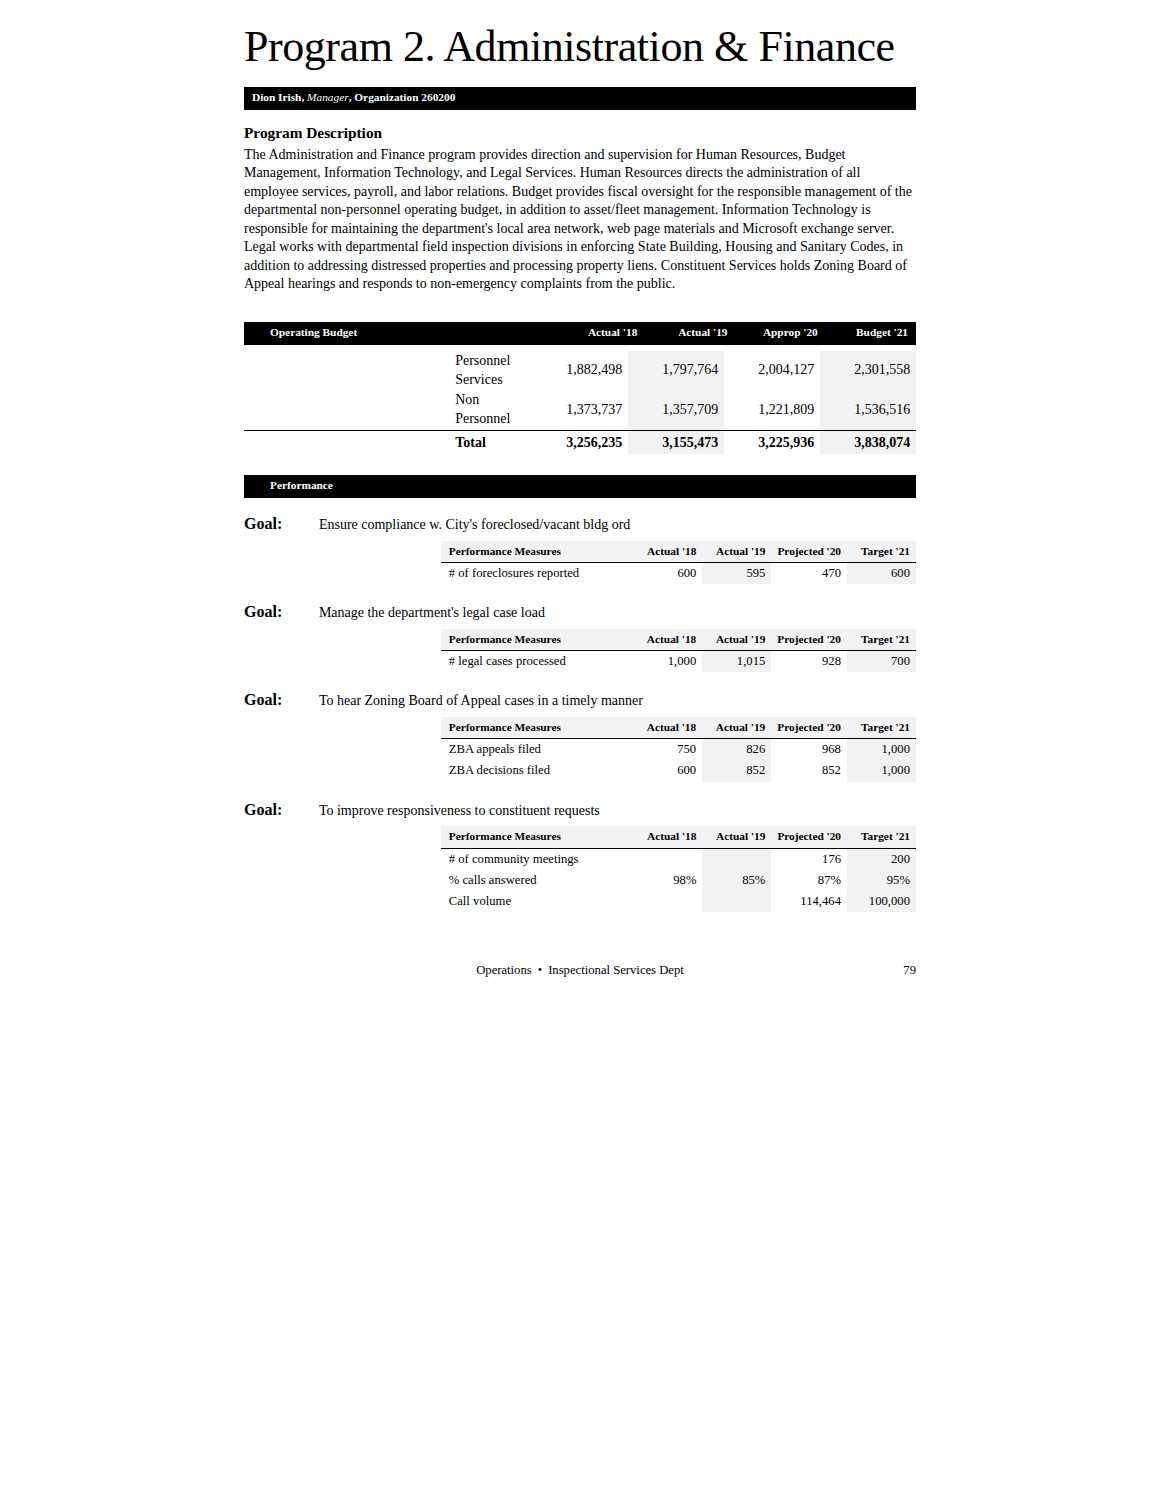Program 2. Administration & Finance
Dion Irish, Manager, Organization 260200
Program Description
The Administration and Finance program provides direction and supervision for Human Resources, Budget Management, Information Technology, and Legal Services. Human Resources directs the administration of all employee services, payroll, and labor relations. Budget provides fiscal oversight for the responsible management of the departmental non-personnel operating budget, in addition to asset/fleet management. Information Technology is responsible for maintaining the department's local area network, web page materials and Microsoft exchange server. Legal works with departmental field inspection divisions in enforcing State Building, Housing and Sanitary Codes, in addition to addressing distressed properties and processing property liens. Constituent Services holds Zoning Board of Appeal hearings and responds to non-emergency complaints from the public.
Operating Budget
Actual '18 Actual '19 Approp '20 Budget '21
| Personnel Services | 1,882,498 | 1,797,764 | 2,004,127 | 2,301,558 |
| Non Personnel | 1,373,737 | 1,357,709 | 1,221,809 | 1,536,516 |
| Total | 3,256,235 | 3,155,473 | 3,225,936 | 3,838,074 |
Performance
Goal:
Ensure compliance w. City's foreclosed/vacant bldg ord
| Performance Measures | Actual '18 | Actual '19 | Projected '20 | Target '21 |
| --- | --- | --- | --- | --- |
| # of foreclosures reported | 600 | 595 | 470 | 600 |
Goal:
Manage the department's legal case load
| Performance Measures | Actual '18 | Actual '19 | Projected '20 | Target '21 |
| --- | --- | --- | --- | --- |
| # legal cases processed | 1,000 | 1,015 | 928 | 700 |
Goal:
To hear Zoning Board of Appeal cases in a timely manner
| Performance Measures | Actual '18 | Actual '19 | Projected '20 | Target '21 |
| --- | --- | --- | --- | --- |
| ZBA appeals filed | 750 | 826 | 968 | 1,000 |
| ZBA decisions filed | 600 | 852 | 852 | 1,000 |
Goal:
To improve responsiveness to constituent requests
| Performance Measures | Actual '18 | Actual '19 | Projected '20 | Target '21 |
| --- | --- | --- | --- | --- |
| # of community meetings | | | 176 | 200 |
| % calls answered | 98% | 85% | 87% | 95% |
| Call volume | | | 114,464 | 100,000 |
Operations•Inspectional Services Dept
79